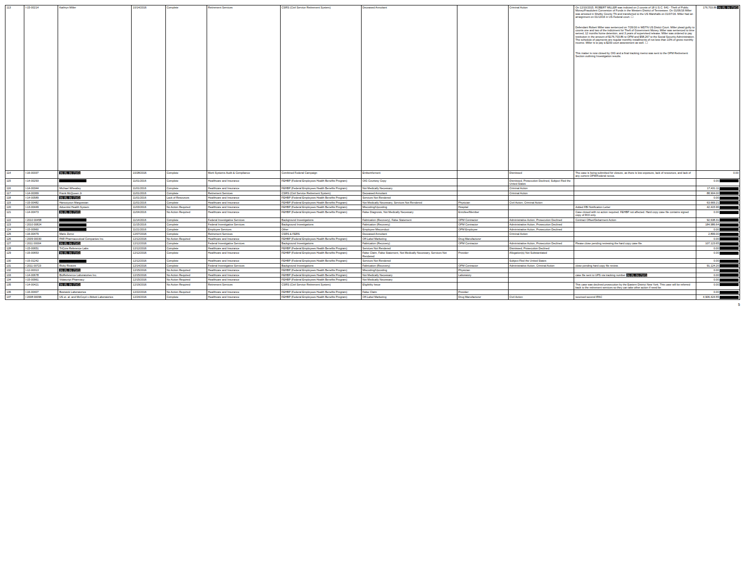| 113 | I-15-00214 | Kathryn Miller | 10/14/2016 | Complete | Retirement Services | CSRS (Civil Service Retirement System) | Deceased Annuitant | | Criminal Action | On 12/10/2015, ROBERT MILLER was indicted on 2 counts of 18 U.S.C. 641 - Theft of Public Money/Fraudulent Conversion of Funds in the Western District of Tennessee. On 01/06/16 Miller was arrested in Shelby County TN and transferred to the US Marshalls on 01/07/16. Miller had an arraignment on 01/13/16 in US Federal court. ☐ Defendant Robert Miller was sentenced on 7/26/16 in WDTN US Distict Court. Miller plead guilty to counts one and two of the indictment for Theft of Government Money. Miller was sentenced to time served, 12 months home detention, and 3 years of supervised release. Miller was ordered to pay restitution in the amount of $176,703.86 to OPM and $58,267 to the Social Security Administration. The schedule of payments are regular monthly installments of not less than 10% of gross monthly income. Miller is to pay a $200 court assessment as well. ☐ This matter is now closed by OIG and a final tracking memo was sent to the OPM Retirement Section outlining Investigation results. | 176,703.86 (b) (6), (b) (7)(C) |
| 114 | I-16-00337 | (b) (6), (b) (7)(C) | 10/28/2016 | Complete | Merit Systems Audit & Compliance | Combined Federal Campaign | Embezzlement | | Dismissed | The case is being submitted for closure, as there is low exposure, lack of resources, and lack of any current OPM/Federal nexus. | 0.00 |
| 115 | I-14-00293 | | 11/01/2016 | Complete | Healthcare and Insurance | FEHBP (Federal Employees Health Benefits Program) | OIG Courtesy Copy | | Dismissed, Prosecution Declined, Subject Fled the United States | | 0.00 |
| 116 | I-14-00344 | Michael Wheatley | 11/01/2016 | Complete | Healthcare and Insurance | FEHBP (Federal Employees Health Benefits Program) | Not Medically Necessary | | Criminal Action | | 17,431.11 |
| 117 | I-14-00369 | Frank McQueen Jr | 11/01/2016 | Complete | Retirement Services | CSRS (Civil Service Retirement System) | Deceased Annuitant | | Criminal Action | | 88,904.00 |
| 118 | I-14-00589 | (b) (6), (b) (7)(C) | 11/01/2016 | Lack of Resources | Healthcare and Insurance | FEHBP (Federal Employees Health Benefits Program) | Services Not Rendered | | | | 0.00 |
| 119 | I-15-00482 | Haroutyoun Margossian | 11/01/2016 | Complete | Healthcare and Insurance | FEHBP (Federal Employees Health Benefits Program) | Not Medically Necessary, Services Not Rendered | Physician | Civil Action, Criminal Action | | 63,669.21 |
| 120 | I-13-00449 | Adventist Health System | 11/03/2016 | No Action Required | Healthcare and Insurance | FEHBP (Federal Employees Health Benefits Program) | Miscoding/Upcoding | Hospital | | Added FBI Notification Letter | 42,415.96 |
| 121 | I-14-00473 | (b) (6), (b) (7)(C) | 11/04/2016 | No Action Required | Healthcare and Insurance | FEHBP (Federal Employees Health Benefits Program) | False Diagnosis, Not Medically Necessary | Enrollee/Member | | Case closed with no action required. FEHBP not affected. Hard copy case file contains signed copy of ROI only. | 0.00 |
| 122 | I 2010 00458 | | 11/14/2016 | Complete | Federal Investigative Services | Background Investigations | Fabrication (Recovery), False Statement | OPM Contractor | Administrative Action, Prosecution Declined | Contract Offset/Debarment Action | 92,638.31 |
| 123 | I 2010 00824 | | 11/15/2016 | Complete | Federal Investigative Services | Background Investigations | Fabrication (Recovery) | OPM Contractor | Administrative Action, Prosecution Declined | | 184,986.64 |
| 124 | I-15-00960 | | 11/21/2016 | Complete | Employee Services | Other | Employee Misconduct | OPM Employee | Administrative Action, Prosecution Declined | | 0.00 |
| 125 | I-16-00479 | Marie Zemo | 12/07/2016 | Complete | Retirement Services | CSRS & FERS | Deceased Annuitant | | Criminal Action | | 2,899.00 |
| 126 | I 2009 00030 | PAR Pharmaceutical Companies Inc. | 12/12/2016 | No Action Required | Healthcare and Insurance | FEHBP (Federal Employees Health Benefits Program) | Off-Label Marketing | Drug Manufacturer | | | 0.00 |
| 127 | I 2011 00004 | (b) (6), (b) (7)(C) | 12/12/2016 | Complete | Federal Investigative Services | Background Investigations | Fabrication (Recovery) | OPM Contractor | Administrative Action, Prosecution Declined | Please close pending reviewing the hard copy case file. | 107,123.65 |
| 128 | I-15-00651 | TriCore Reference Labs | 12/12/2016 | Complete | Healthcare and Insurance | FEHBP (Federal Employees Health Benefits Program) | Services Not Rendered | | Dismissed, Prosecution Declined | | 0.00 |
| 129 | I-15-00653 | (b) (6), (b) (7)(C) | 12/12/2016 | Complete | Healthcare and Insurance | FEHBP (Federal Employees Health Benefits Program) | False Claim, False Statement, Not Medically Necessary, Services Not Rendered | Provider | Allegation(s) Not Substantiated | | 0.00 |
| 130 | I-15-01242 | | 12/12/2016 | Complete | Healthcare and Insurance | FEHBP (Federal Employees Health Benefits Program) | Services Not Rendered | | Subject Fled the United States | | 0.00 |
| 131 | I 2011 00723 | Ricky Reaves | 12/14/2016 | Complete | Federal Investigative Services | Background Investigations | Fabrication (Recovery) | OPM Contractor | Administrative Action, Criminal Action | close pending hard copy file review. | 91,124.20 |
| 132 | I-12-00313 | (b) (6), (b) (7)(C) | 12/15/2016 | No Action Required | Healthcare and Insurance | FEHBP (Federal Employees Health Benefits Program) | Miscoding/Upcoding | Physician | | | 0.00 |
| 133 | I-14-00678 | BioReference Laboratories Inc. | 12/15/2016 | No Action Required | Healthcare and Insurance | FEHBP (Federal Employees Health Benefits Program) | Not Medically Necessary | Laboratory | | case file sent to UPS via tracking number (b) (6), (b) (7)(C) | 0.00 |
| 134 | I-15-00961 | Vidascript Pharmacy | 12/15/2016 | No Action Required | Healthcare and Insurance | FEHBP (Federal Employees Health Benefits Program) | Not Medically Necessary | | | | 0.00 |
| 135 | I-14-00421 | (b) (6), (b) (7)(C) | 12/19/2016 | No Action Required | Retirement Services | CSRS (Civil Service Retirement System) | Eligibility Issue | | | This case was declined prosecution by the Eastern District New York. This case will be referred back to the retirement services so they can take other action if need be. | 0.00 |
| 136 | I-16-00407 | Bostwick Laboratories | 12/22/2016 | No Action Required | Healthcare and Insurance | FEHBP (Federal Employees Health Benefits Program) | False Claim | Provider | | | 0.00 |
| 137 | I 2008 00096 | US et. al. and McCoyd v Abbott Laboratories | 12/24/2016 | Complete | Healthcare and Insurance | FEHBP (Federal Employees Health Benefits Program) | Off-Label Marketing | Drug Manufacturer | Civil Action | received second IPAC | 4,906,424.55 |
5